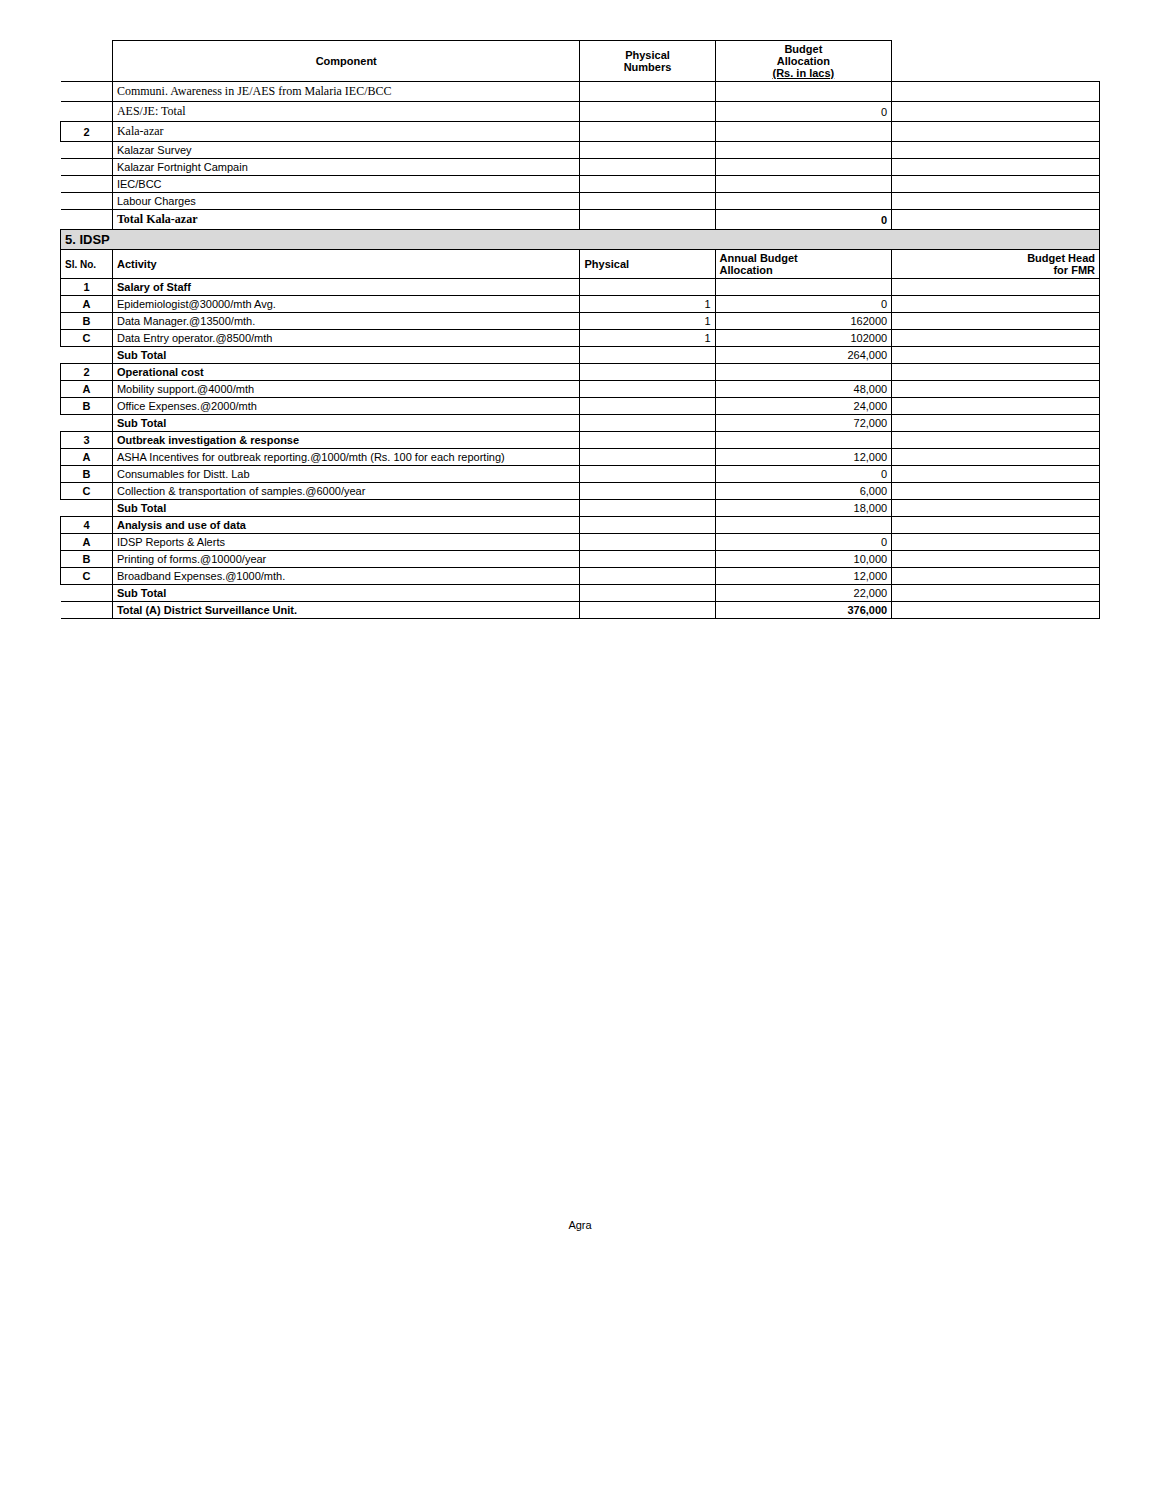| | Component | Physical Numbers | Budget Allocation (Rs. in lacs) | |
| | Communi. Awareness in JE/AES from Malaria IEC/BCC | | | |
| | AES/JE: Total | | 0 | |
| 2 | Kala-azar | | | |
| | Kalazar Survey | | | |
| | Kalazar Fortnight Campain | | | |
| | IEC/BCC | | | |
| | Labour Charges | | | |
| | Total Kala-azar | | 0 | |
| 5. IDSP |
| Sl. No. | Activity | Physical | Annual Budget Allocation | Budget Head for FMR |
| 1 | Salary of Staff | | | |
| A | Epidemiologist@30000/mth Avg. | 1 | 0 | |
| B | Data Manager.@13500/mth. | 1 | 162000 | |
| C | Data Entry operator.@8500/mth | 1 | 102000 | |
| | Sub Total | | 264,000 | |
| 2 | Operational cost | | | |
| A | Mobility support.@4000/mth | | 48,000 | |
| B | Office Expenses.@2000/mth | | 24,000 | |
| | Sub Total | | 72,000 | |
| 3 | Outbreak investigation & response | | | |
| A | ASHA Incentives for outbreak reporting.@1000/mth (Rs. 100 for each reporting) | | 12,000 | |
| B | Consumables for Distt. Lab | | 0 | |
| C | Collection & transportation of samples.@6000/year | | 6,000 | |
| | Sub Total | | 18,000 | |
| 4 | Analysis and use of data | | | |
| A | IDSP Reports & Alerts | | 0 | |
| B | Printing of forms.@10000/year | | 10,000 | |
| C | Broadband Expenses.@1000/mth. | | 12,000 | |
| | Sub Total | | 22,000 | |
| | Total (A) District Surveillance Unit. | | 376,000 | |
Agra